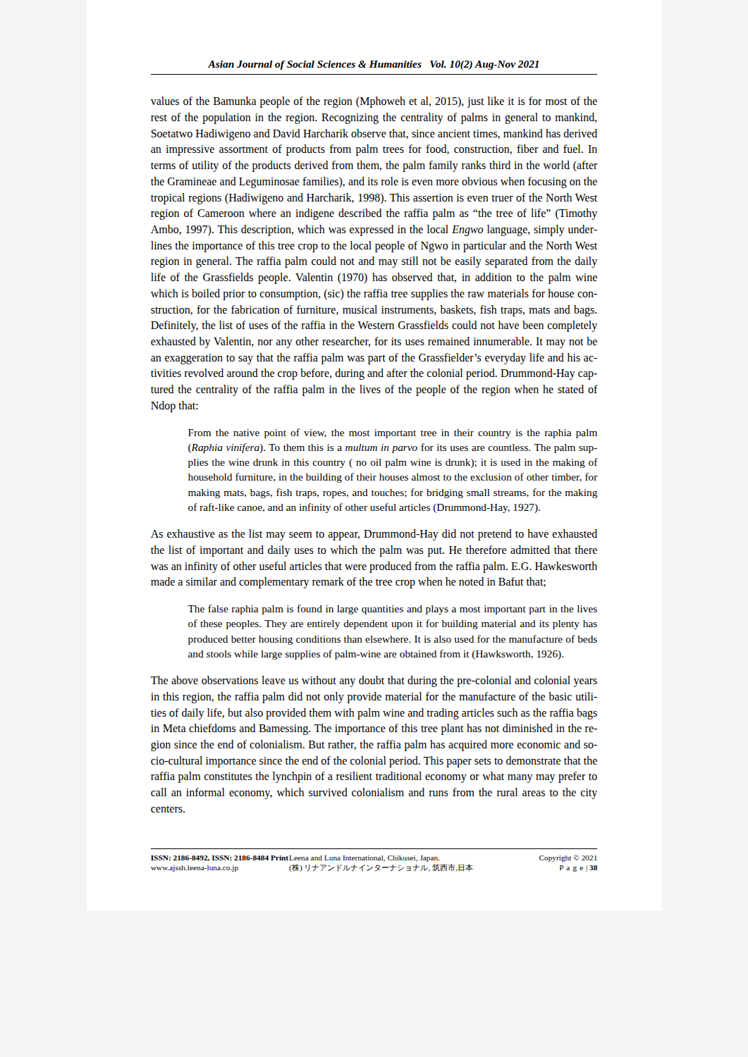Asian Journal of Social Sciences & Humanities Vol. 10(2) Aug-Nov 2021
values of the Bamunka people of the region (Mphoweh et al, 2015), just like it is for most of the rest of the population in the region. Recognizing the centrality of palms in general to mankind, Soetatwo Hadiwigeno and David Harcharik observe that, since ancient times, mankind has derived an impressive assortment of products from palm trees for food, construction, fiber and fuel. In terms of utility of the products derived from them, the palm family ranks third in the world (after the Gramineae and Leguminosae families), and its role is even more obvious when focusing on the tropical regions (Hadiwigeno and Harcharik, 1998). This assertion is even truer of the North West region of Cameroon where an indigene described the raffia palm as “the tree of life” (Timothy Ambo, 1997). This description, which was expressed in the local Engwo language, simply underlines the importance of this tree crop to the local people of Ngwo in particular and the North West region in general. The raffia palm could not and may still not be easily separated from the daily life of the Grassfields people. Valentin (1970) has observed that, in addition to the palm wine which is boiled prior to consumption, (sic) the raffia tree supplies the raw materials for house construction, for the fabrication of furniture, musical instruments, baskets, fish traps, mats and bags. Definitely, the list of uses of the raffia in the Western Grassfields could not have been completely exhausted by Valentin, nor any other researcher, for its uses remained innumerable. It may not be an exaggeration to say that the raffia palm was part of the Grassfielder’s everyday life and his activities revolved around the crop before, during and after the colonial period. Drummond-Hay captured the centrality of the raffia palm in the lives of the people of the region when he stated of Ndop that:
From the native point of view, the most important tree in their country is the raphia palm (Raphia vinifera). To them this is a multum in parvo for its uses are countless. The palm supplies the wine drunk in this country ( no oil palm wine is drunk); it is used in the making of household furniture, in the building of their houses almost to the exclusion of other timber, for making mats, bags, fish traps, ropes, and touches; for bridging small streams, for the making of raft-like canoe, and an infinity of other useful articles (Drummond-Hay, 1927).
As exhaustive as the list may seem to appear, Drummond-Hay did not pretend to have exhausted the list of important and daily uses to which the palm was put. He therefore admitted that there was an infinity of other useful articles that were produced from the raffia palm. E.G. Hawkesworth made a similar and complementary remark of the tree crop when he noted in Bafut that;
The false raphia palm is found in large quantities and plays a most important part in the lives of these peoples. They are entirely dependent upon it for building material and its plenty has produced better housing conditions than elsewhere. It is also used for the manufacture of beds and stools while large supplies of palm-wine are obtained from it (Hawksworth, 1926).
The above observations leave us without any doubt that during the pre-colonial and colonial years in this region, the raffia palm did not only provide material for the manufacture of the basic utilities of daily life, but also provided them with palm wine and trading articles such as the raffia bags in Meta chiefdoms and Bamessing. The importance of this tree plant has not diminished in the region since the end of colonialism. But rather, the raffia palm has acquired more economic and socio-cultural importance since the end of the colonial period. This paper sets to demonstrate that the raffia palm constitutes the lynchpin of a resilient traditional economy or what many may prefer to call an informal economy, which survived colonialism and runs from the rural areas to the city centers.
| ISSN: 2186-8492, ISSN: 2186-8484 Print www.ajssh.leena-luna.co.jp | Leena and Luna International, Chikusei, Japan. (株) リナアンドルナインターナショナル, 筑西市,日本 | Copyright © 2021 P a g e / 38 |